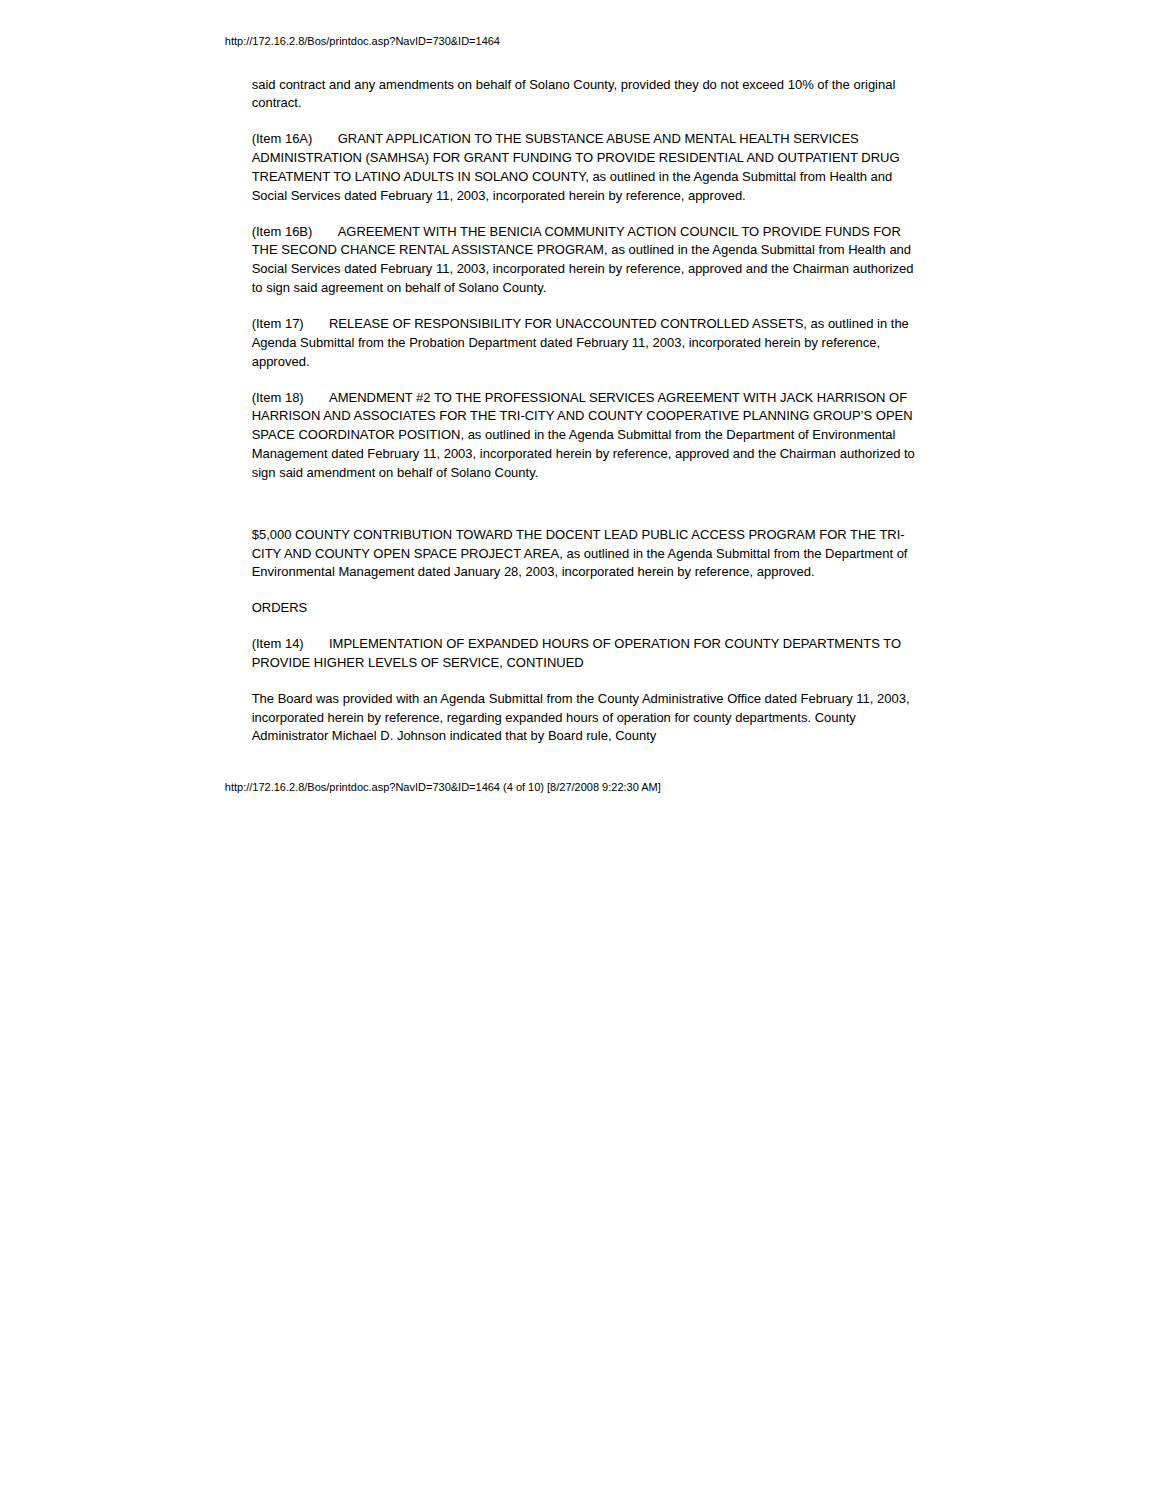http://172.16.2.8/Bos/printdoc.asp?NavID=730&ID=1464
said contract and any amendments on behalf of Solano County, provided they do not exceed 10% of the original contract.
(Item 16A) GRANT APPLICATION TO THE SUBSTANCE ABUSE AND MENTAL HEALTH SERVICES ADMINISTRATION (SAMHSA) FOR GRANT FUNDING TO PROVIDE RESIDENTIAL AND OUTPATIENT DRUG TREATMENT TO LATINO ADULTS IN SOLANO COUNTY, as outlined in the Agenda Submittal from Health and Social Services dated February 11, 2003, incorporated herein by reference, approved.
(Item 16B) AGREEMENT WITH THE BENICIA COMMUNITY ACTION COUNCIL TO PROVIDE FUNDS FOR THE SECOND CHANCE RENTAL ASSISTANCE PROGRAM, as outlined in the Agenda Submittal from Health and Social Services dated February 11, 2003, incorporated herein by reference, approved and the Chairman authorized to sign said agreement on behalf of Solano County.
(Item 17) RELEASE OF RESPONSIBILITY FOR UNACCOUNTED CONTROLLED ASSETS, as outlined in the Agenda Submittal from the Probation Department dated February 11, 2003, incorporated herein by reference, approved.
(Item 18) AMENDMENT #2 TO THE PROFESSIONAL SERVICES AGREEMENT WITH JACK HARRISON OF HARRISON AND ASSOCIATES FOR THE TRI-CITY AND COUNTY COOPERATIVE PLANNING GROUP’S OPEN SPACE COORDINATOR POSITION, as outlined in the Agenda Submittal from the Department of Environmental Management dated February 11, 2003, incorporated herein by reference, approved and the Chairman authorized to sign said amendment on behalf of Solano County.
$5,000 COUNTY CONTRIBUTION TOWARD THE DOCENT LEAD PUBLIC ACCESS PROGRAM FOR THE TRI-CITY AND COUNTY OPEN SPACE PROJECT AREA, as outlined in the Agenda Submittal from the Department of Environmental Management dated January 28, 2003, incorporated herein by reference, approved.
ORDERS
(Item 14) IMPLEMENTATION OF EXPANDED HOURS OF OPERATION FOR COUNTY DEPARTMENTS TO PROVIDE HIGHER LEVELS OF SERVICE, CONTINUED
The Board was provided with an Agenda Submittal from the County Administrative Office dated February 11, 2003, incorporated herein by reference, regarding expanded hours of operation for county departments. County Administrator Michael D. Johnson indicated that by Board rule, County
http://172.16.2.8/Bos/printdoc.asp?NavID=730&ID=1464 (4 of 10) [8/27/2008 9:22:30 AM]